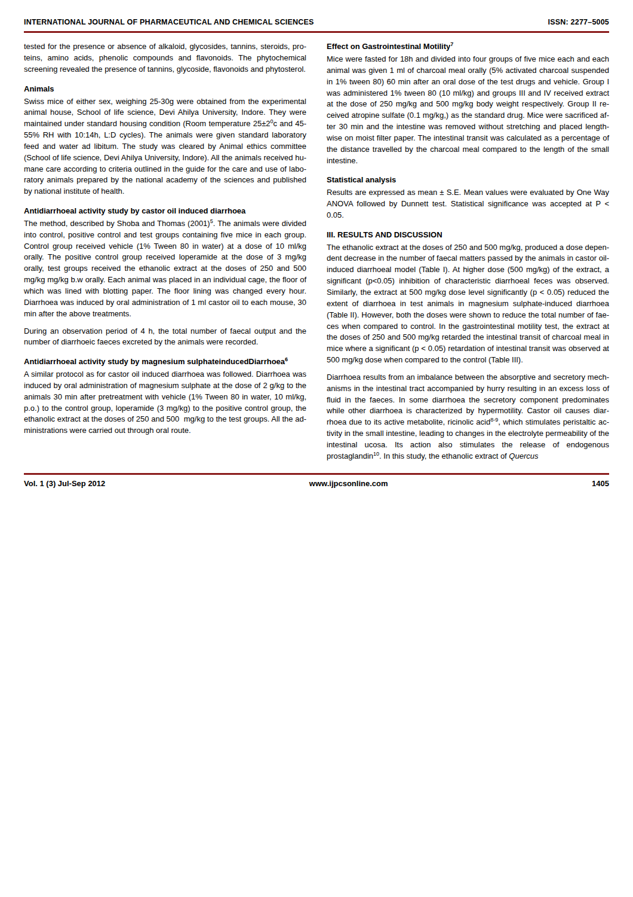International Journal of Pharmaceutical and Chemical Sciences ISSN: 2277–5005
tested for the presence or absence of alkaloid, glycosides, tannins, steroids, proteins, amino acids, phenolic compounds and flavonoids. The phytochemical screening revealed the presence of tannins, glycoside, flavonoids and phytosterol.
Animals
Swiss mice of either sex, weighing 25-30g were obtained from the experimental animal house, School of life science, Devi Ahilya University, Indore. They were maintained under standard housing condition (Room temperature 25±20c and 45-55% RH with 10:14h, L:D cycles). The animals were given standard laboratory feed and water ad libitum. The study was cleared by Animal ethics committee (School of life science, Devi Ahilya University, Indore). All the animals received humane care according to criteria outlined in the guide for the care and use of laboratory animals prepared by the national academy of the sciences and published by national institute of health.
Antidiarrhoeal activity study by castor oil induced diarrhoea
The method, described by Shoba and Thomas (2001)5. The animals were divided into control, positive control and test groups containing five mice in each group. Control group received vehicle (1% Tween 80 in water) at a dose of 10 ml/kg orally. The positive control group received loperamide at the dose of 3 mg/kg orally, test groups received the ethanolic extract at the doses of 250 and 500 mg/kg mg/kg b.w orally. Each animal was placed in an individual cage, the floor of which was lined with blotting paper. The floor lining was changed every hour. Diarrhoea was induced by oral administration of 1 ml castor oil to each mouse, 30 min after the above treatments.
During an observation period of 4 h, the total number of faecal output and the number of diarrhoeic faeces excreted by the animals were recorded.
Antidiarrhoeal activity study by magnesium sulphateinducedDiarrhoea6
A similar protocol as for castor oil induced diarrhoea was followed. Diarrhoea was induced by oral administration of magnesium sulphate at the dose of 2 g/kg to the animals 30 min after pretreatment with vehicle (1% Tween 80 in water, 10 ml/kg, p.o.) to the control group, loperamide (3 mg/kg) to the positive control group, the ethanolic extract at the doses of 250 and 500 mg/kg to the test groups. All the administrations were carried out through oral route.
Effect on Gastrointestinal Motility7
Mice were fasted for 18h and divided into four groups of five mice each and each animal was given 1 ml of charcoal meal orally (5% activated charcoal suspended in 1% tween 80) 60 min after an oral dose of the test drugs and vehicle. Group I was administered 1% tween 80 (10 ml/kg) and groups III and IV received extract at the dose of 250 mg/kg and 500 mg/kg body weight respectively. Group II received atropine sulfate (0.1 mg/kg,) as the standard drug. Mice were sacrificed after 30 min and the intestine was removed without stretching and placed lengthwise on moist filter paper. The intestinal transit was calculated as a percentage of the distance travelled by the charcoal meal compared to the length of the small intestine.
Statistical analysis
Results are expressed as mean ± S.E. Mean values were evaluated by One Way ANOVA followed by Dunnett test. Statistical significance was accepted at P < 0.05.
III. RESULTS AND DISCUSSION
The ethanolic extract at the doses of 250 and 500 mg/kg, produced a dose dependent decrease in the number of faecal matters passed by the animals in castor oil-induced diarrhoeal model (Table I). At higher dose (500 mg/kg) of the extract, a significant (p<0.05) inhibition of characteristic diarrhoeal feces was observed. Similarly, the extract at 500 mg/kg dose level significantly (p < 0.05) reduced the extent of diarrhoea in test animals in magnesium sulphate-induced diarrhoea (Table II). However, both the doses were shown to reduce the total number of faeces when compared to control. In the gastrointestinal motility test, the extract at the doses of 250 and 500 mg/kg retarded the intestinal transit of charcoal meal in mice where a significant (p < 0.05) retardation of intestinal transit was observed at 500 mg/kg dose when compared to the control (Table III).
Diarrhoea results from an imbalance between the absorptive and secretory mechanisms in the intestinal tract accompanied by hurry resulting in an excess loss of fluid in the faeces. In some diarrhoea the secretory component predominates while other diarrhoea is characterized by hypermotility. Castor oil causes diarrhoea due to its active metabolite, ricinolic acid8-9, which stimulates peristaltic activity in the small intestine, leading to changes in the electrolyte permeability of the intestinal ucosa. Its action also stimulates the release of endogenous prostaglandin10. In this study, the ethanolic extract of Quercus
Vol. 1 (3) Jul-Sep 2012 www.ijpcsonline.com 1405